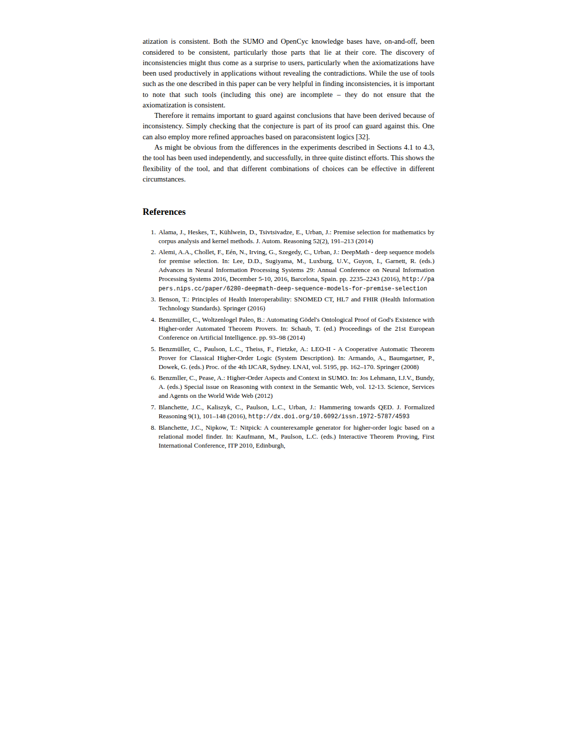atization is consistent. Both the SUMO and OpenCyc knowledge bases have, on-and-off, been considered to be consistent, particularly those parts that lie at their core. The discovery of inconsistencies might thus come as a surprise to users, particularly when the axiomatizations have been used productively in applications without revealing the contradictions. While the use of tools such as the one described in this paper can be very helpful in finding inconsistencies, it is important to note that such tools (including this one) are incomplete – they do not ensure that the axiomatization is consistent.
Therefore it remains important to guard against conclusions that have been derived because of inconsistency. Simply checking that the conjecture is part of its proof can guard against this. One can also employ more refined approaches based on paraconsistent logics [32].
As might be obvious from the differences in the experiments described in Sections 4.1 to 4.3, the tool has been used independently, and successfully, in three quite distinct efforts. This shows the flexibility of the tool, and that different combinations of choices can be effective in different circumstances.
References
Alama, J., Heskes, T., Kühlwein, D., Tsivtsivadze, E., Urban, J.: Premise selection for mathematics by corpus analysis and kernel methods. J. Autom. Reasoning 52(2), 191–213 (2014)
Alemi, A.A., Chollet, F., Eén, N., Irving, G., Szegedy, C., Urban, J.: DeepMath - deep sequence models for premise selection. In: Lee, D.D., Sugiyama, M., Luxburg, U.V., Guyon, I., Garnett, R. (eds.) Advances in Neural Information Processing Systems 29: Annual Conference on Neural Information Processing Systems 2016, December 5-10, 2016, Barcelona, Spain. pp. 2235–2243 (2016), http://papers.nips.cc/paper/6280-deepmath-deep-sequence-models-for-premise-selection
Benson, T.: Principles of Health Interoperability: SNOMED CT, HL7 and FHIR (Health Information Technology Standards). Springer (2016)
Benzmüller, C., Woltzenlogel Paleo, B.: Automating Gödel's Ontological Proof of God's Existence with Higher-order Automated Theorem Provers. In: Schaub, T. (ed.) Proceedings of the 21st European Conference on Artificial Intelligence. pp. 93–98 (2014)
Benzmüller, C., Paulson, L.C., Theiss, F., Fietzke, A.: LEO-II - A Cooperative Automatic Theorem Prover for Classical Higher-Order Logic (System Description). In: Armando, A., Baumgartner, P., Dowek, G. (eds.) Proc. of the 4th IJCAR, Sydney. LNAI, vol. 5195, pp. 162–170. Springer (2008)
Benzmller, C., Pease, A.: Higher-Order Aspects and Context in SUMO. In: Jos Lehmann, I.J.V., Bundy, A. (eds.) Special issue on Reasoning with context in the Semantic Web, vol. 12-13. Science, Services and Agents on the World Wide Web (2012)
Blanchette, J.C., Kaliszyk, C., Paulson, L.C., Urban, J.: Hammering towards QED. J. Formalized Reasoning 9(1), 101–148 (2016), http://dx.doi.org/10.6092/issn.1972-5787/4593
Blanchette, J.C., Nipkow, T.: Nitpick: A counterexample generator for higher-order logic based on a relational model finder. In: Kaufmann, M., Paulson, L.C. (eds.) Interactive Theorem Proving, First International Conference, ITP 2010, Edinburgh,